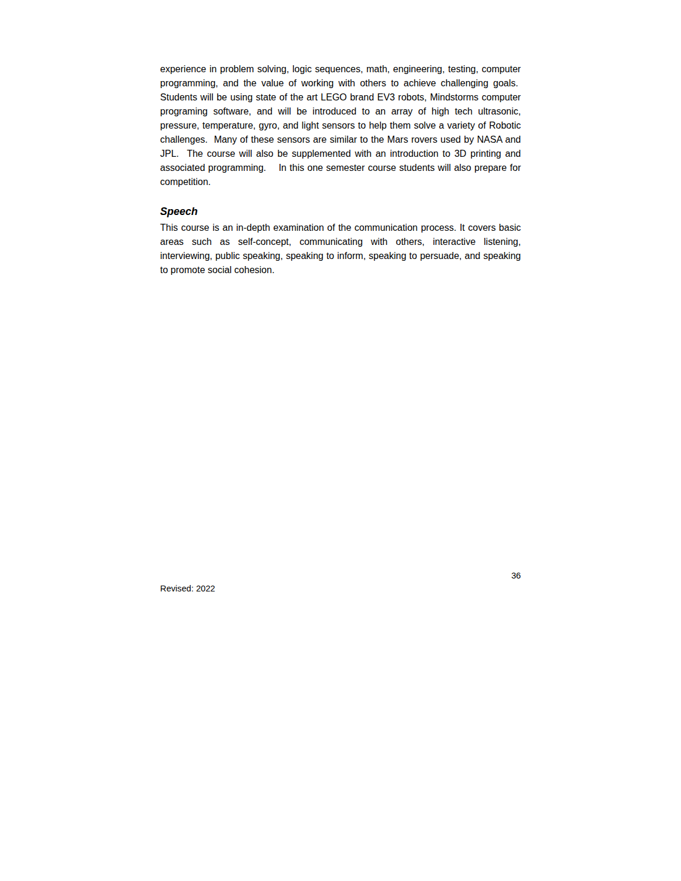experience in problem solving, logic sequences, math, engineering, testing, computer programming, and the value of working with others to achieve challenging goals. Students will be using state of the art LEGO brand EV3 robots, Mindstorms computer programing software, and will be introduced to an array of high tech ultrasonic, pressure, temperature, gyro, and light sensors to help them solve a variety of Robotic challenges. Many of these sensors are similar to the Mars rovers used by NASA and JPL. The course will also be supplemented with an introduction to 3D printing and associated programming. In this one semester course students will also prepare for competition.
Speech
This course is an in-depth examination of the communication process. It covers basic areas such as self-concept, communicating with others, interactive listening, interviewing, public speaking, speaking to inform, speaking to persuade, and speaking to promote social cohesion.
36
Revised: 2022